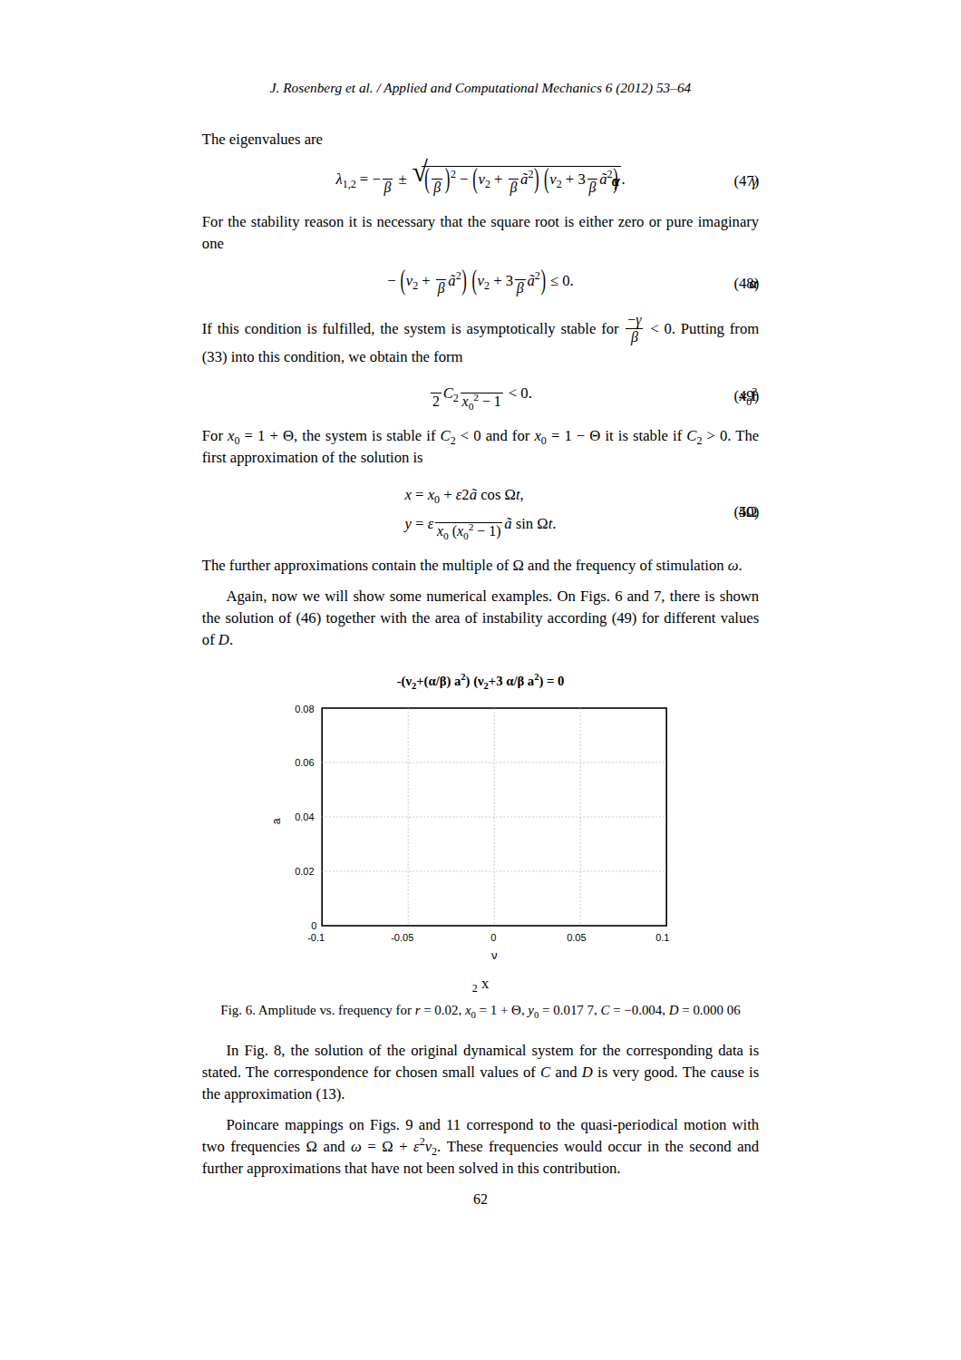J. Rosenberg et al. / Applied and Computational Mechanics 6 (2012) 53–64
The eigenvalues are
λ1,2 = −γβ ± (γβ)2 − (ν2 + αβ ã2) (ν2 + 3αβ ã2).
(47)
For the stability reason it is necessary that the square root is either zero or pure imaginary one
− (ν2 + αβ ã2) (ν2 + 3αβ ã2) ≤ 0.
(48)
If this condition is fulfilled, the system is asymptotically stable for −γ β < 0. Putting from (33) into this condition, we obtain the form
12 C2 x02 x02 − 1 < 0.
(49)
For x0 = 1 + Θ, the system is stable if C2 < 0 and for x0 = 1 − Θ it is stable if C2 > 0. The first approximation of the solution is
x = x0 + ε2ã cos Ωt,
y = ε 4Ω x0 (x02 − 1) ã sin Ωt.
(50)
The further approximations contain the multiple of Ω and the frequency of stimulation ω.
Again, now we will show some numerical examples. On Figs. 6 and 7, there is shown the solution of (46) together with the area of instability according (49) for different values of D.
-(ν2+(α/β) a2) (ν2+3 α/β a2) = 0
0.08 0.06 0.04 0.02 0 -0.1 -0.05 0 0.05 0.1 a ν2 x
Fig. 6. Amplitude vs. frequency for r = 0.02, x0 = 1 + Θ, y0 = 0.017 7, C = −0.004, D = 0.000 06
In Fig. 8, the solution of the original dynamical system for the corresponding data is stated. The correspondence for chosen small values of C and D is very good. The cause is the approximation (13).
Poincare mappings on Figs. 9 and 11 correspond to the quasi-periodical motion with two frequencies Ω and ω = Ω + ε2ν2. These frequencies would occur in the second and further approximations that have not been solved in this contribution.
62